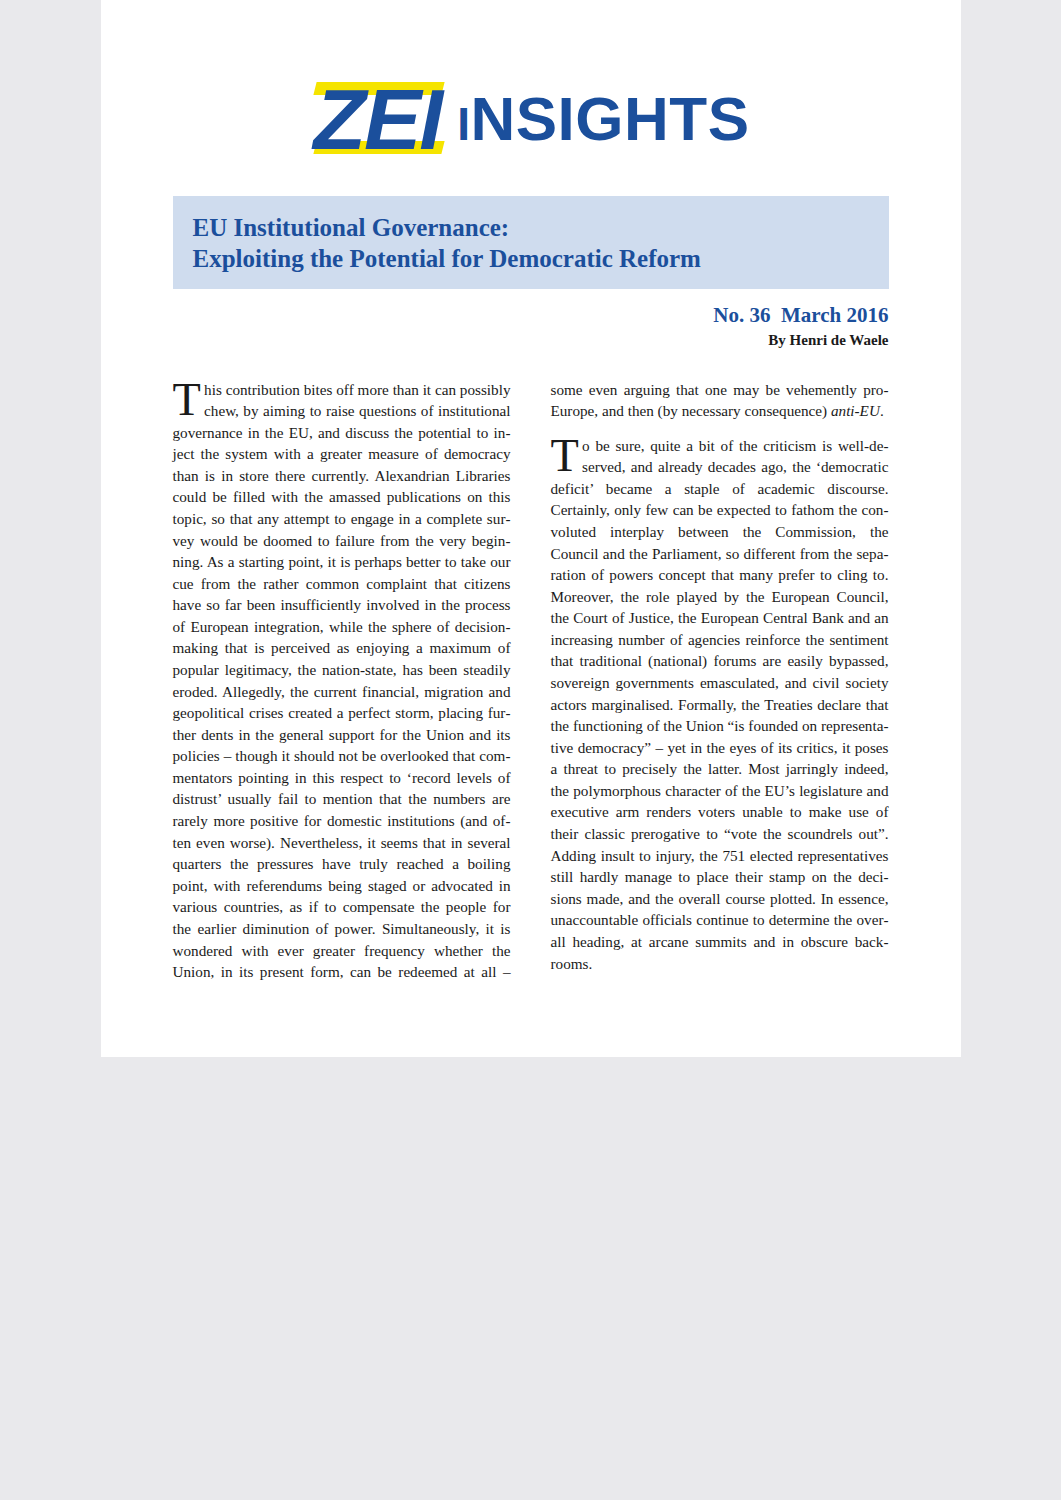ZEI INSIGHTS
EU Institutional Governance:
Exploiting the Potential for Democratic Reform
No. 36 March 2016
By Henri de Waele
This contribution bites off more than it can possibly chew, by aiming to raise questions of institutional governance in the EU, and discuss the potential to inject the system with a greater measure of democracy than is in store there currently. Alexandrian Libraries could be filled with the amassed publications on this topic, so that any attempt to engage in a complete survey would be doomed to failure from the very beginning. As a starting point, it is perhaps better to take our cue from the rather common complaint that citizens have so far been insufficiently involved in the process of European integration, while the sphere of decision-making that is perceived as enjoying a maximum of popular legitimacy, the nation-state, has been steadily eroded. Allegedly, the current financial, migration and geopolitical crises created a perfect storm, placing further dents in the general support for the Union and its policies – though it should not be overlooked that commentators pointing in this respect to ‘record levels of distrust’ usually fail to mention that the numbers are rarely more positive for domestic institutions (and often even worse). Nevertheless, it seems that in several quarters the pressures have truly reached a boiling point, with referendums being staged or advocated in various countries, as if to compensate the people for the earlier diminution of power. Simultaneously, it is wondered with ever greater frequency whether the Union, in its present form, can be redeemed at all – some even arguing that one may be vehemently pro-Europe, and then (by necessary consequence) anti-EU.
To be sure, quite a bit of the criticism is well-deserved, and already decades ago, the ‘democratic deficit’ became a staple of academic discourse. Certainly, only few can be expected to fathom the convoluted interplay between the Commission, the Council and the Parliament, so different from the separation of powers concept that many prefer to cling to. Moreover, the role played by the European Council, the Court of Justice, the European Central Bank and an increasing number of agencies reinforce the sentiment that traditional (national) forums are easily bypassed, sovereign governments emasculated, and civil society actors marginalised. Formally, the Treaties declare that the functioning of the Union “is founded on representative democracy” – yet in the eyes of its critics, it poses a threat to precisely the latter. Most jarringly indeed, the polymorphous character of the EU’s legislature and executive arm renders voters unable to make use of their classic prerogative to “vote the scoundrels out”. Adding insult to injury, the 751 elected representatives still hardly manage to place their stamp on the decisions made, and the overall course plotted. In essence, unaccountable officials continue to determine the overall heading, at arcane summits and in obscure back-rooms.